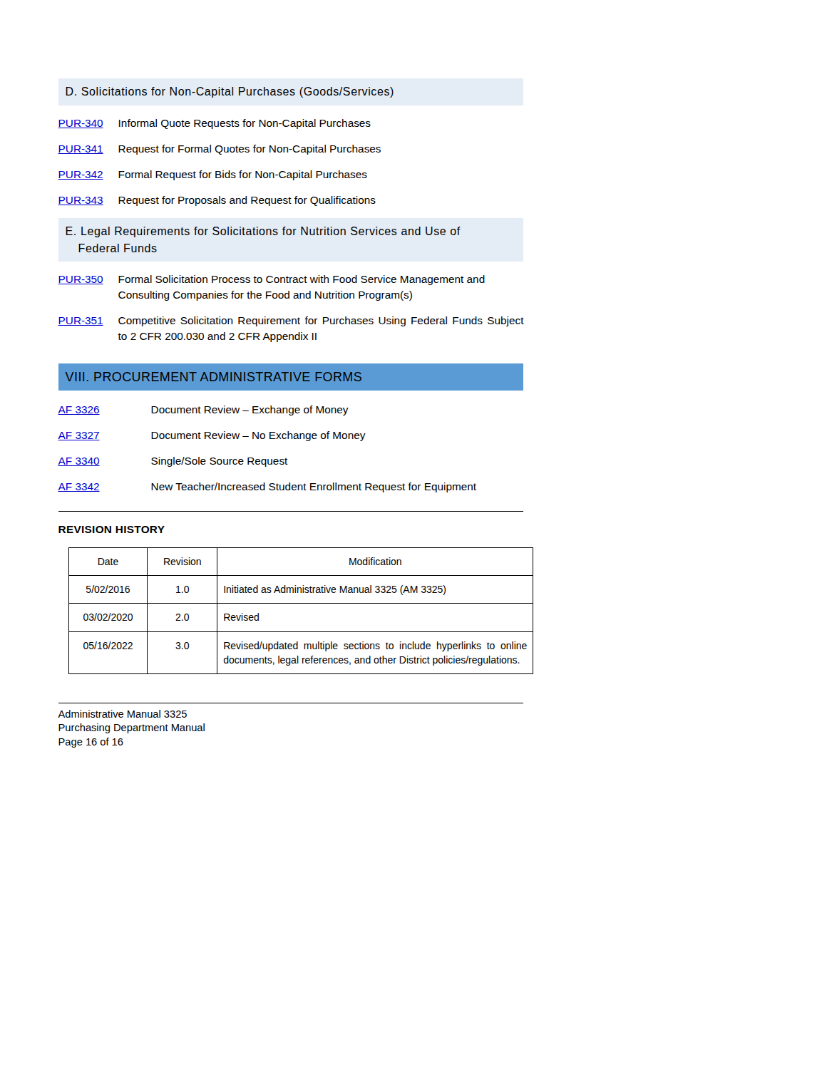D. Solicitations for Non-Capital Purchases (Goods/Services)
PUR-340 Informal Quote Requests for Non-Capital Purchases
PUR-341 Request for Formal Quotes for Non-Capital Purchases
PUR-342 Formal Request for Bids for Non-Capital Purchases
PUR-343 Request for Proposals and Request for Qualifications
E. Legal Requirements for Solicitations for Nutrition Services and Use ofFederal Funds
PUR-350 Formal Solicitation Process to Contract with Food Service Management and Consulting Companies for the Food and Nutrition Program(s)
PUR-351 Competitive Solicitation Requirement for Purchases Using Federal Funds Subject to 2 CFR 200.030 and 2 CFR Appendix II
VIII. PROCUREMENT ADMINISTRATIVE FORMS
AF 3326 Document Review – Exchange of Money
AF 3327 Document Review – No Exchange of Money
AF 3340 Single/Sole Source Request
AF 3342 New Teacher/Increased Student Enrollment Request for Equipment
REVISION HISTORY
| Date | Revision | Modification |
| 5/02/2016 | 1.0 | Initiated as Administrative Manual 3325 (AM 3325) |
| 03/02/2020 | 2.0 | Revised |
| 05/16/2022 | 3.0 | Revised/updated multiple sections to include hyperlinks to online documents, legal references, and other District policies/regulations. |
Administrative Manual 3325
Purchasing Department Manual
Page 16 of 16